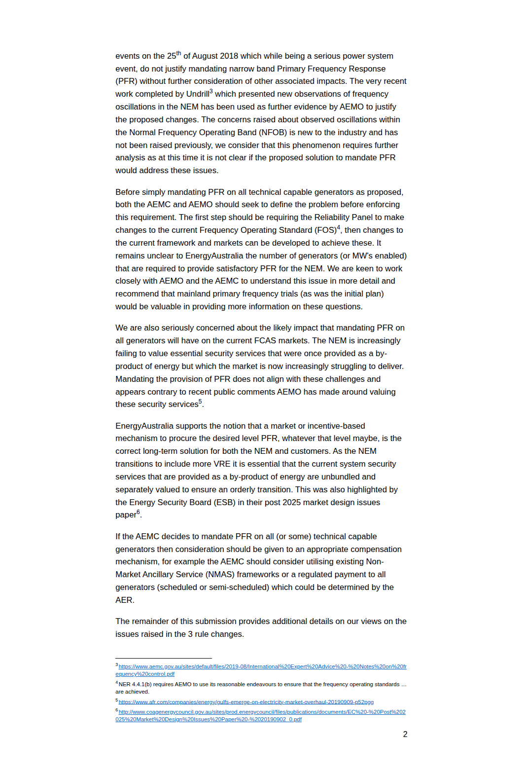events on the 25th of August 2018 which while being a serious power system event, do not justify mandating narrow band Primary Frequency Response (PFR) without further consideration of other associated impacts. The very recent work completed by Undrill3 which presented new observations of frequency oscillations in the NEM has been used as further evidence by AEMO to justify the proposed changes. The concerns raised about observed oscillations within the Normal Frequency Operating Band (NFOB) is new to the industry and has not been raised previously, we consider that this phenomenon requires further analysis as at this time it is not clear if the proposed solution to mandate PFR would address these issues.
Before simply mandating PFR on all technical capable generators as proposed, both the AEMC and AEMO should seek to define the problem before enforcing this requirement. The first step should be requiring the Reliability Panel to make changes to the current Frequency Operating Standard (FOS)4, then changes to the current framework and markets can be developed to achieve these. It remains unclear to EnergyAustralia the number of generators (or MW's enabled) that are required to provide satisfactory PFR for the NEM. We are keen to work closely with AEMO and the AEMC to understand this issue in more detail and recommend that mainland primary frequency trials (as was the initial plan) would be valuable in providing more information on these questions.
We are also seriously concerned about the likely impact that mandating PFR on all generators will have on the current FCAS markets. The NEM is increasingly failing to value essential security services that were once provided as a by-product of energy but which the market is now increasingly struggling to deliver. Mandating the provision of PFR does not align with these challenges and appears contrary to recent public comments AEMO has made around valuing these security services5.
EnergyAustralia supports the notion that a market or incentive-based mechanism to procure the desired level PFR, whatever that level maybe, is the correct long-term solution for both the NEM and customers. As the NEM transitions to include more VRE it is essential that the current system security services that are provided as a by-product of energy are unbundled and separately valued to ensure an orderly transition. This was also highlighted by the Energy Security Board (ESB) in their post 2025 market design issues paper6.
If the AEMC decides to mandate PFR on all (or some) technical capable generators then consideration should be given to an appropriate compensation mechanism, for example the AEMC should consider utilising existing Non-Market Ancillary Service (NMAS) frameworks or a regulated payment to all generators (scheduled or semi-scheduled) which could be determined by the AER.
The remainder of this submission provides additional details on our views on the issues raised in the 3 rule changes.
3 https://www.aemc.gov.au/sites/default/files/2019-08/International%20Expert%20Advice%20-%20Notes%20on%20frequency%20control.pdf
4 NER 4.4.1(b) requires AEMO to use its reasonable endeavours to ensure that the frequency operating standards … are achieved.
5 https://www.afr.com/companies/energy/gulfs-emerge-on-electricity-market-overhaul-20190909-p52pgg
6 http://www.coagenergycouncil.gov.au/sites/prod.energycouncil/files/publications/documents/EC%20-%20Post%202025%20Market%20Design%20Issues%20Paper%20-%2020190902_0.pdf
2